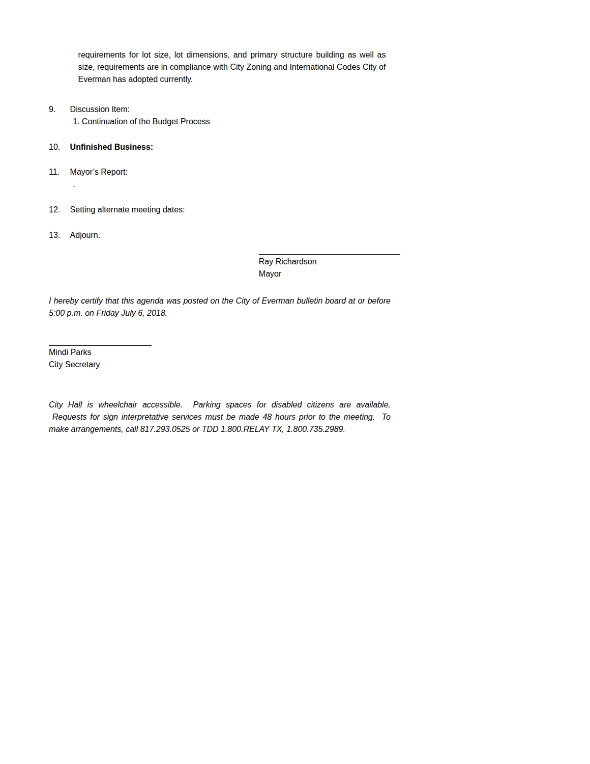requirements for lot size, lot dimensions, and primary structure building as well as size, requirements are in compliance with City Zoning and International Codes City of Everman has adopted currently.
9. Discussion Item:
1. Continuation of the Budget Process
10. Unfinished Business:
11. Mayor’s Report:
.
12. Setting alternate meeting dates:
13. Adjourn.
Ray Richardson
Mayor
I hereby certify that this agenda was posted on the City of Everman bulletin board at or before 5:00 p.m. on Friday July 6, 2018.
Mindi Parks
City Secretary
City Hall is wheelchair accessible. Parking spaces for disabled citizens are available. Requests for sign interpretative services must be made 48 hours prior to the meeting. To make arrangements, call 817.293.0525 or TDD 1.800.RELAY TX, 1.800.735.2989.